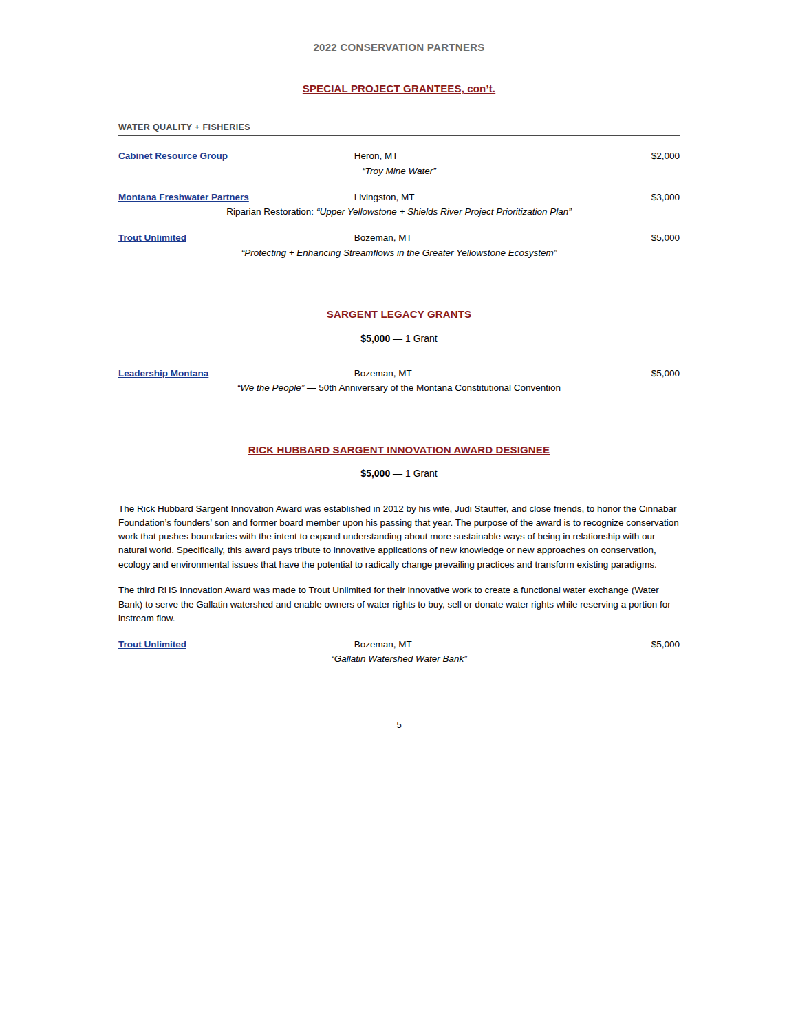2022 CONSERVATION PARTNERS
SPECIAL PROJECT GRANTEES, con’t.
WATER QUALITY + FISHERIES
| Cabinet Resource Group | Heron, MT | $2,000 |
| “Troy Mine Water” |
| Montana Freshwater Partners | Livingston, MT | $3,000 |
| Riparian Restoration: “Upper Yellowstone + Shields River Project Prioritization Plan” |
| Trout Unlimited | Bozeman, MT | $5,000 |
| “Protecting + Enhancing Streamflows in the Greater Yellowstone Ecosystem” |
SARGENT LEGACY GRANTS
$5,000 — 1 Grant
| Leadership Montana | Bozeman, MT | $5,000 |
| “We the People” — 50th Anniversary of the Montana Constitutional Convention |
RICK HUBBARD SARGENT INNOVATION AWARD DESIGNEE
$5,000 — 1 Grant
The Rick Hubbard Sargent Innovation Award was established in 2012 by his wife, Judi Stauffer, and close friends, to honor the Cinnabar Foundation’s founders’ son and former board member upon his passing that year. The purpose of the award is to recognize conservation work that pushes boundaries with the intent to expand understanding about more sustainable ways of being in relationship with our natural world. Specifically, this award pays tribute to innovative applications of new knowledge or new approaches on conservation, ecology and environmental issues that have the potential to radically change prevailing practices and transform existing paradigms.
The third RHS Innovation Award was made to Trout Unlimited for their innovative work to create a functional water exchange (Water Bank) to serve the Gallatin watershed and enable owners of water rights to buy, sell or donate water rights while reserving a portion for instream flow.
| Trout Unlimited | Bozeman, MT | $5,000 |
| “Gallatin Watershed Water Bank” |
5